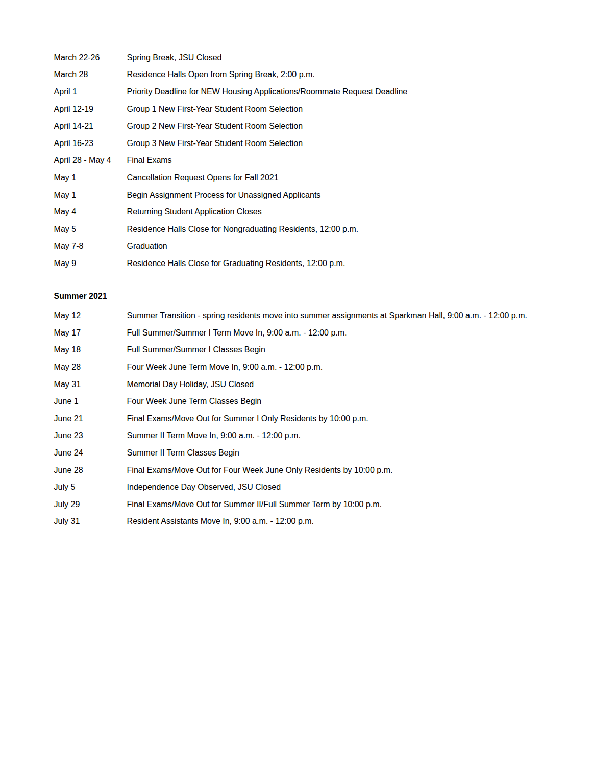| March 22-26 | Spring Break, JSU Closed |
| March 28 | Residence Halls Open from Spring Break, 2:00 p.m. |
| April 1 | Priority Deadline for NEW Housing Applications/Roommate Request Deadline |
| April 12-19 | Group 1 New First-Year Student Room Selection |
| April 14-21 | Group 2 New First-Year Student Room Selection |
| April 16-23 | Group 3 New First-Year Student Room Selection |
| April 28 - May 4 | Final Exams |
| May 1 | Cancellation Request Opens for Fall 2021 |
| May 1 | Begin Assignment Process for Unassigned Applicants |
| May 4 | Returning Student Application Closes |
| May 5 | Residence Halls Close for Nongraduating Residents, 12:00 p.m. |
| May 7-8 | Graduation |
| May 9 | Residence Halls Close for Graduating Residents, 12:00 p.m. |
Summer 2021
| May 12 | Summer Transition - spring residents move into summer assignments at Sparkman Hall, 9:00 a.m. - 12:00 p.m. |
| May 17 | Full Summer/Summer I Term Move In, 9:00 a.m. - 12:00 p.m. |
| May 18 | Full Summer/Summer I Classes Begin |
| May 28 | Four Week June Term Move In, 9:00 a.m. - 12:00 p.m. |
| May 31 | Memorial Day Holiday, JSU Closed |
| June 1 | Four Week June Term Classes Begin |
| June 21 | Final Exams/Move Out for Summer I Only Residents by 10:00 p.m. |
| June 23 | Summer II Term Move In, 9:00 a.m. - 12:00 p.m. |
| June 24 | Summer II Term Classes Begin |
| June 28 | Final Exams/Move Out for Four Week June Only Residents by 10:00 p.m. |
| July 5 | Independence Day Observed, JSU Closed |
| July 29 | Final Exams/Move Out for Summer II/Full Summer Term by 10:00 p.m. |
| July 31 | Resident Assistants Move In, 9:00 a.m. - 12:00 p.m. |